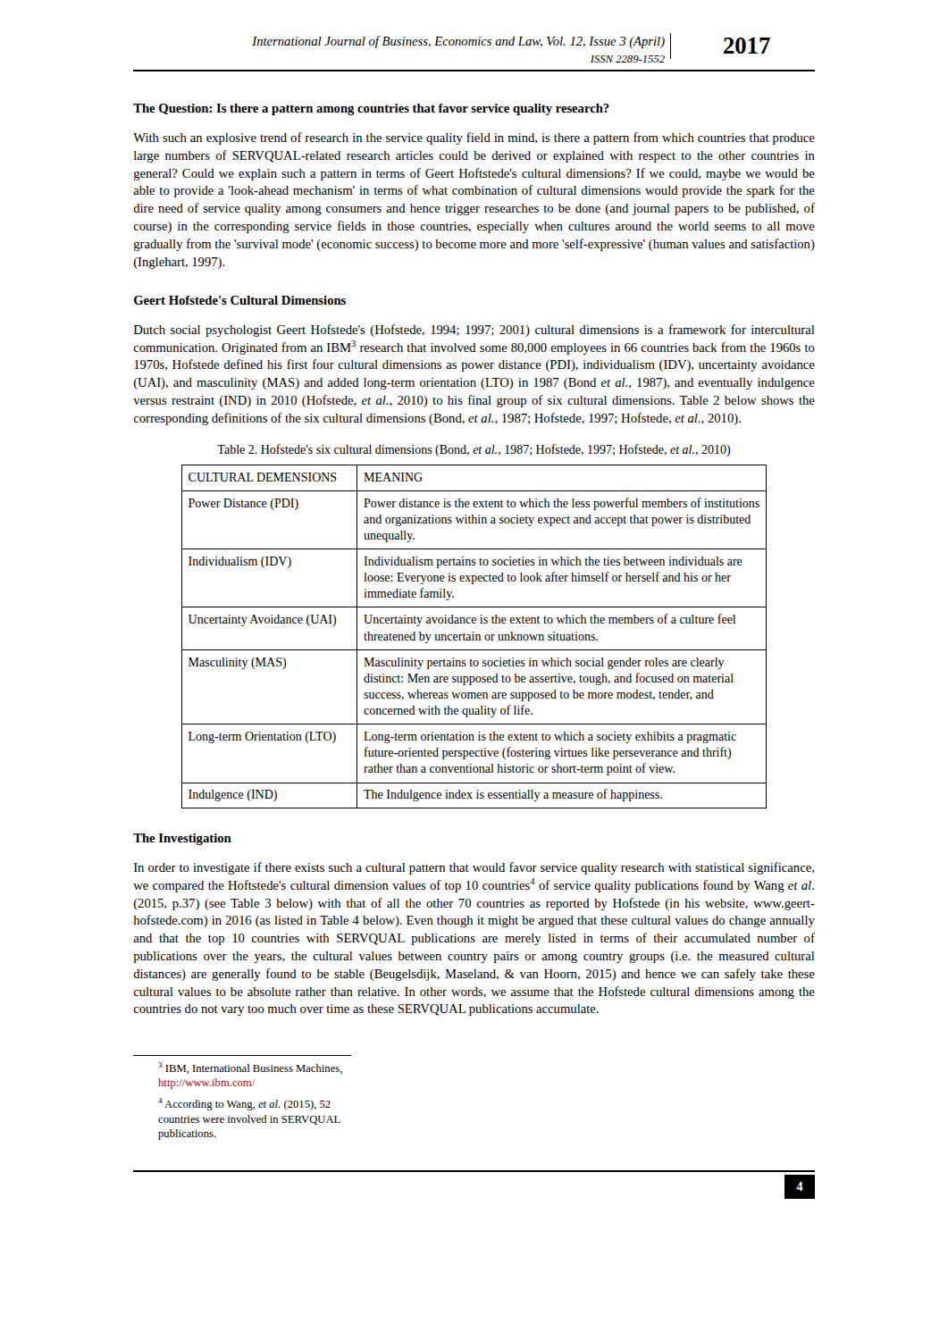International Journal of Business, Economics and Law, Vol. 12, Issue 3 (April)
ISSN 2289-1552
2017
The Question: Is there a pattern among countries that favor service quality research?
With such an explosive trend of research in the service quality field in mind, is there a pattern from which countries that produce large numbers of SERVQUAL-related research articles could be derived or explained with respect to the other countries in general? Could we explain such a pattern in terms of Geert Hoftstede's cultural dimensions? If we could, maybe we would be able to provide a 'look-ahead mechanism' in terms of what combination of cultural dimensions would provide the spark for the dire need of service quality among consumers and hence trigger researches to be done (and journal papers to be published, of course) in the corresponding service fields in those countries, especially when cultures around the world seems to all move gradually from the 'survival mode' (economic success) to become more and more 'self-expressive' (human values and satisfaction)(Inglehart, 1997).
Geert Hofstede's Cultural Dimensions
Dutch social psychologist Geert Hofstede's (Hofstede, 1994; 1997; 2001) cultural dimensions is a framework for intercultural communication. Originated from an IBM3 research that involved some 80,000 employees in 66 countries back from the 1960s to 1970s, Hofstede defined his first four cultural dimensions as power distance (PDI), individualism (IDV), uncertainty avoidance (UAI), and masculinity (MAS) and added long-term orientation (LTO) in 1987 (Bond et al., 1987), and eventually indulgence versus restraint (IND) in 2010 (Hofstede, et al., 2010) to his final group of six cultural dimensions. Table 2 below shows the corresponding definitions of the six cultural dimensions (Bond, et al., 1987; Hofstede, 1997; Hofstede, et al., 2010).
Table 2. Hofstede's six cultural dimensions (Bond, et al., 1987; Hofstede, 1997; Hofstede, et al., 2010)
| CULTURAL DEMENSIONS | MEANING |
| --- | --- |
| Power Distance (PDI) | Power distance is the extent to which the less powerful members of institutions and organizations within a society expect and accept that power is distributed unequally. |
| Individualism (IDV) | Individualism pertains to societies in which the ties between individuals are loose: Everyone is expected to look after himself or herself and his or her immediate family. |
| Uncertainty Avoidance (UAI) | Uncertainty avoidance is the extent to which the members of a culture feel threatened by uncertain or unknown situations. |
| Masculinity (MAS) | Masculinity pertains to societies in which social gender roles are clearly distinct: Men are supposed to be assertive, tough, and focused on material success, whereas women are supposed to be more modest, tender, and concerned with the quality of life. |
| Long-term Orientation (LTO) | Long-term orientation is the extent to which a society exhibits a pragmatic future-oriented perspective (fostering virtues like perseverance and thrift) rather than a conventional historic or short-term point of view. |
| Indulgence (IND) | The Indulgence index is essentially a measure of happiness. |
The Investigation
In order to investigate if there exists such a cultural pattern that would favor service quality research with statistical significance, we compared the Hoftstede's cultural dimension values of top 10 countries4 of service quality publications found by Wang et al. (2015, p.37) (see Table 3 below) with that of all the other 70 countries as reported by Hofstede (in his website, www.geert-hofstede.com) in 2016 (as listed in Table 4 below). Even though it might be argued that these cultural values do change annually and that the top 10 countries with SERVQUAL publications are merely listed in terms of their accumulated number of publications over the years, the cultural values between country pairs or among country groups (i.e. the measured cultural distances) are generally found to be stable (Beugelsdijk, Maseland, & van Hoorn, 2015) and hence we can safely take these cultural values to be absolute rather than relative. In other words, we assume that the Hofstede cultural dimensions among the countries do not vary too much over time as these SERVQUAL publications accumulate.
3 IBM, International Business Machines, http://www.ibm.com/
4 According to Wang, et al. (2015), 52 countries were involved in SERVQUAL publications.
4